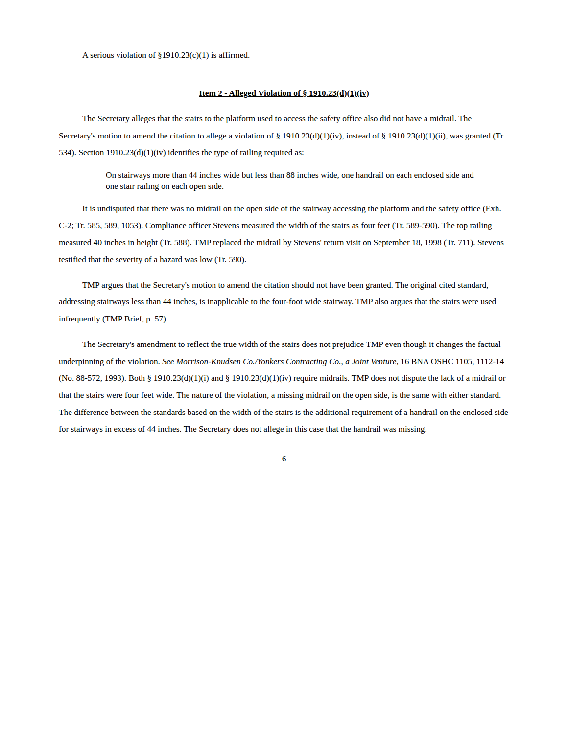A serious violation of §1910.23(c)(1) is affirmed.
Item 2 - Alleged Violation of § 1910.23(d)(1)(iv)
The Secretary alleges that the stairs to the platform used to access the safety office also did not have a midrail. The Secretary's motion to amend the citation to allege a violation of § 1910.23(d)(1)(iv), instead of § 1910.23(d)(1)(ii), was granted (Tr. 534). Section 1910.23(d)(1)(iv) identifies the type of railing required as:
On stairways more than 44 inches wide but less than 88 inches wide, one handrail on each enclosed side and one stair railing on each open side.
It is undisputed that there was no midrail on the open side of the stairway accessing the platform and the safety office (Exh. C-2; Tr. 585, 589, 1053). Compliance officer Stevens measured the width of the stairs as four feet (Tr. 589-590). The top railing measured 40 inches in height (Tr. 588). TMP replaced the midrail by Stevens' return visit on September 18, 1998 (Tr. 711). Stevens testified that the severity of a hazard was low (Tr. 590).
TMP argues that the Secretary's motion to amend the citation should not have been granted. The original cited standard, addressing stairways less than 44 inches, is inapplicable to the four-foot wide stairway. TMP also argues that the stairs were used infrequently (TMP Brief, p. 57).
The Secretary's amendment to reflect the true width of the stairs does not prejudice TMP even though it changes the factual underpinning of the violation. See Morrison-Knudsen Co./Yonkers Contracting Co., a Joint Venture, 16 BNA OSHC 1105, 1112-14 (No. 88-572, 1993). Both § 1910.23(d)(1)(i) and § 1910.23(d)(1)(iv) require midrails. TMP does not dispute the lack of a midrail or that the stairs were four feet wide. The nature of the violation, a missing midrail on the open side, is the same with either standard. The difference between the standards based on the width of the stairs is the additional requirement of a handrail on the enclosed side for stairways in excess of 44 inches. The Secretary does not allege in this case that the handrail was missing.
6